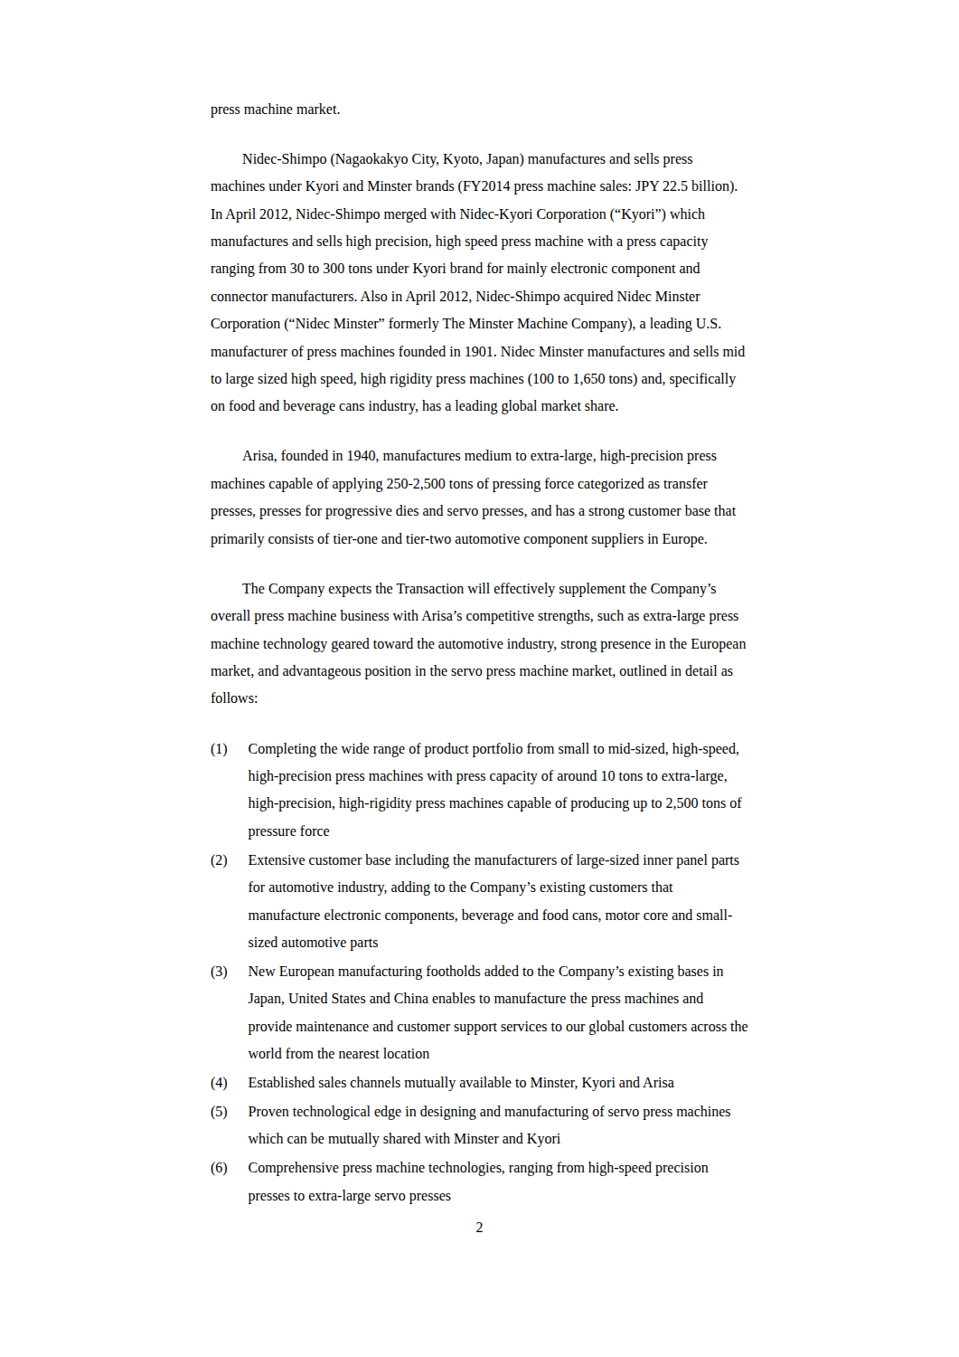press machine market.
Nidec-Shimpo (Nagaokakyo City, Kyoto, Japan) manufactures and sells press machines under Kyori and Minster brands (FY2014 press machine sales: JPY 22.5 billion). In April 2012, Nidec-Shimpo merged with Nidec-Kyori Corporation (“Kyori”) which manufactures and sells high precision, high speed press machine with a press capacity ranging from 30 to 300 tons under Kyori brand for mainly electronic component and connector manufacturers. Also in April 2012, Nidec-Shimpo acquired Nidec Minster Corporation (“Nidec Minster” formerly The Minster Machine Company), a leading U.S. manufacturer of press machines founded in 1901. Nidec Minster manufactures and sells mid to large sized high speed, high rigidity press machines (100 to 1,650 tons) and, specifically on food and beverage cans industry, has a leading global market share.
Arisa, founded in 1940, manufactures medium to extra-large, high-precision press machines capable of applying 250-2,500 tons of pressing force categorized as transfer presses, presses for progressive dies and servo presses, and has a strong customer base that primarily consists of tier-one and tier-two automotive component suppliers in Europe.
The Company expects the Transaction will effectively supplement the Company’s overall press machine business with Arisa’s competitive strengths, such as extra-large press machine technology geared toward the automotive industry, strong presence in the European market, and advantageous position in the servo press machine market, outlined in detail as follows:
(1) Completing the wide range of product portfolio from small to mid-sized, high-speed, high-precision press machines with press capacity of around 10 tons to extra-large, high-precision, high-rigidity press machines capable of producing up to 2,500 tons of pressure force
(2) Extensive customer base including the manufacturers of large-sized inner panel parts for automotive industry, adding to the Company’s existing customers that manufacture electronic components, beverage and food cans, motor core and small-sized automotive parts
(3) New European manufacturing footholds added to the Company’s existing bases in Japan, United States and China enables to manufacture the press machines and provide maintenance and customer support services to our global customers across the world from the nearest location
(4) Established sales channels mutually available to Minster, Kyori and Arisa
(5) Proven technological edge in designing and manufacturing of servo press machines which can be mutually shared with Minster and Kyori
(6) Comprehensive press machine technologies, ranging from high-speed precision presses to extra-large servo presses
2